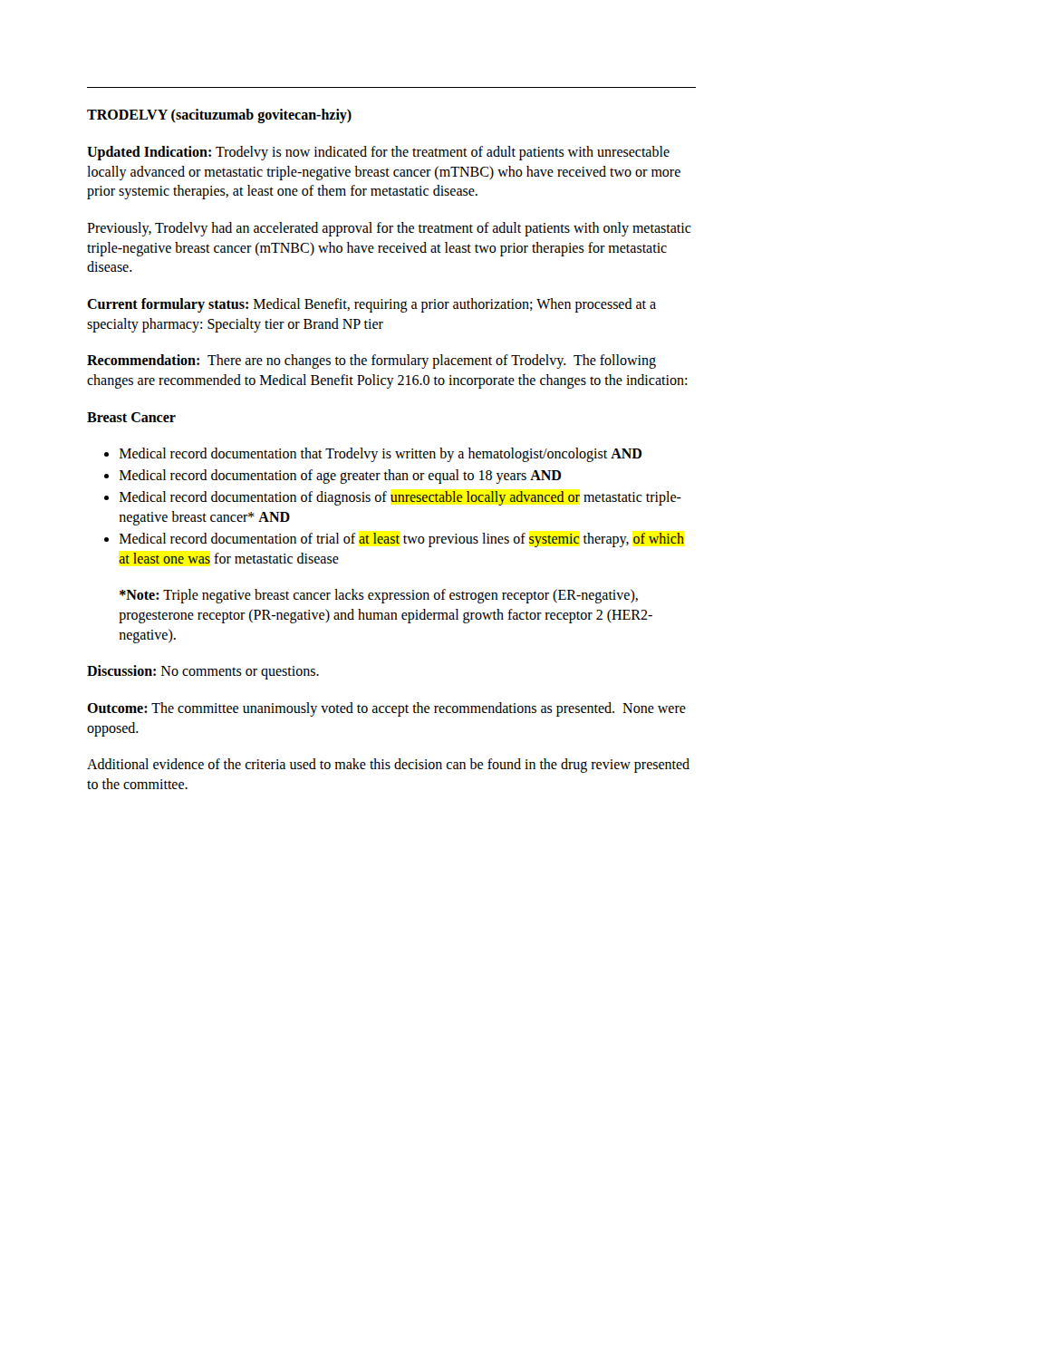TRODELVY (sacituzumab govitecan-hziy)
Updated Indication: Trodelvy is now indicated for the treatment of adult patients with unresectable locally advanced or metastatic triple-negative breast cancer (mTNBC) who have received two or more prior systemic therapies, at least one of them for metastatic disease.
Previously, Trodelvy had an accelerated approval for the treatment of adult patients with only metastatic triple-negative breast cancer (mTNBC) who have received at least two prior therapies for metastatic disease.
Current formulary status: Medical Benefit, requiring a prior authorization; When processed at a specialty pharmacy: Specialty tier or Brand NP tier
Recommendation: There are no changes to the formulary placement of Trodelvy. The following changes are recommended to Medical Benefit Policy 216.0 to incorporate the changes to the indication:
Breast Cancer
Medical record documentation that Trodelvy is written by a hematologist/oncologist AND
Medical record documentation of age greater than or equal to 18 years AND
Medical record documentation of diagnosis of unresectable locally advanced or metastatic triple-negative breast cancer* AND
Medical record documentation of trial of at least two previous lines of systemic therapy, of which at least one was for metastatic disease
*Note: Triple negative breast cancer lacks expression of estrogen receptor (ER-negative), progesterone receptor (PR-negative) and human epidermal growth factor receptor 2 (HER2-negative).
Discussion: No comments or questions.
Outcome: The committee unanimously voted to accept the recommendations as presented. None were opposed.
Additional evidence of the criteria used to make this decision can be found in the drug review presented to the committee.